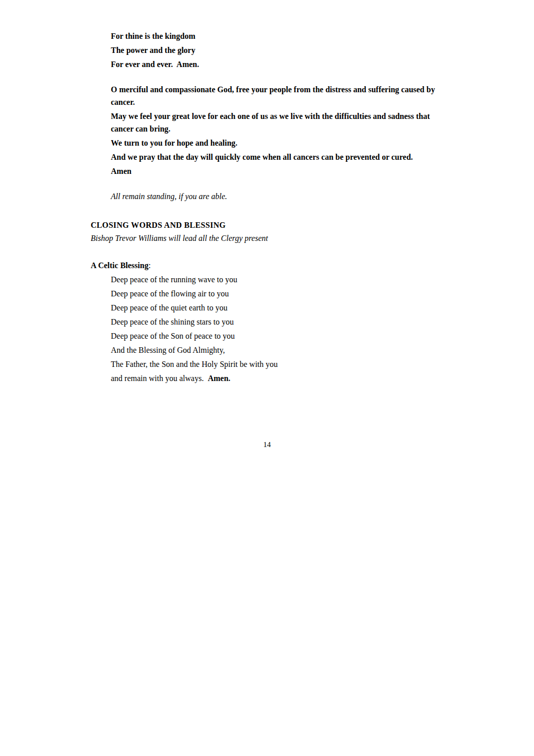For thine is the kingdom
The power and the glory
For ever and ever. Amen.
O merciful and compassionate God, free your people from the distress and suffering caused by cancer.
May we feel your great love for each one of us as we live with the difficulties and sadness that cancer can bring.
We turn to you for hope and healing.
And we pray that the day will quickly come when all cancers can be prevented or cured.
Amen
All remain standing, if you are able.
Closing Words and Blessing
Bishop Trevor Williams will lead all the Clergy present
A Celtic Blessing:
Deep peace of the running wave to you
Deep peace of the flowing air to you
Deep peace of the quiet earth to you
Deep peace of the shining stars to you
Deep peace of the Son of peace to you
And the Blessing of God Almighty,
The Father, the Son and the Holy Spirit be with you
and remain with you always. Amen.
14